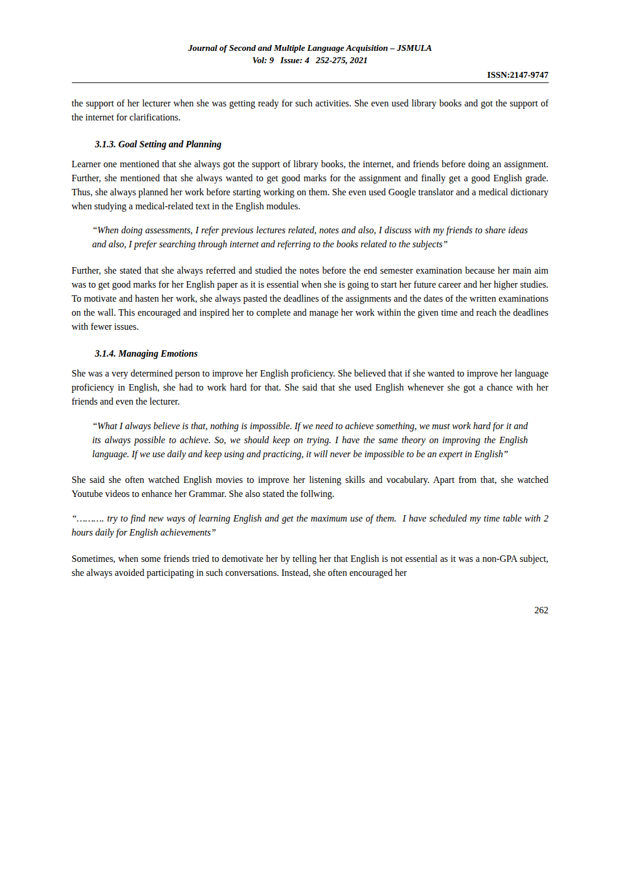Journal of Second and Multiple Language Acquisition – JSMULA
Vol: 9 Issue: 4 252-275, 2021 ISSN:2147-9747
the support of her lecturer when she was getting ready for such activities. She even used library books and got the support of the internet for clarifications.
3.1.3. Goal Setting and Planning
Learner one mentioned that she always got the support of library books, the internet, and friends before doing an assignment. Further, she mentioned that she always wanted to get good marks for the assignment and finally get a good English grade. Thus, she always planned her work before starting working on them. She even used Google translator and a medical dictionary when studying a medical-related text in the English modules.
“When doing assessments, I refer previous lectures related, notes and also, I discuss with my friends to share ideas and also, I prefer searching through internet and referring to the books related to the subjects”
Further, she stated that she always referred and studied the notes before the end semester examination because her main aim was to get good marks for her English paper as it is essential when she is going to start her future career and her higher studies. To motivate and hasten her work, she always pasted the deadlines of the assignments and the dates of the written examinations on the wall. This encouraged and inspired her to complete and manage her work within the given time and reach the deadlines with fewer issues.
3.1.4. Managing Emotions
She was a very determined person to improve her English proficiency. She believed that if she wanted to improve her language proficiency in English, she had to work hard for that. She said that she used English whenever she got a chance with her friends and even the lecturer.
“What I always believe is that, nothing is impossible. If we need to achieve something, we must work hard for it and its always possible to achieve. So, we should keep on trying. I have the same theory on improving the English language. If we use daily and keep using and practicing, it will never be impossible to be an expert in English”
She said she often watched English movies to improve her listening skills and vocabulary. Apart from that, she watched Youtube videos to enhance her Grammar. She also stated the follwing.
“………. try to find new ways of learning English and get the maximum use of them. I have scheduled my time table with 2 hours daily for English achievements”
Sometimes, when some friends tried to demotivate her by telling her that English is not essential as it was a non-GPA subject, she always avoided participating in such conversations. Instead, she often encouraged her
262